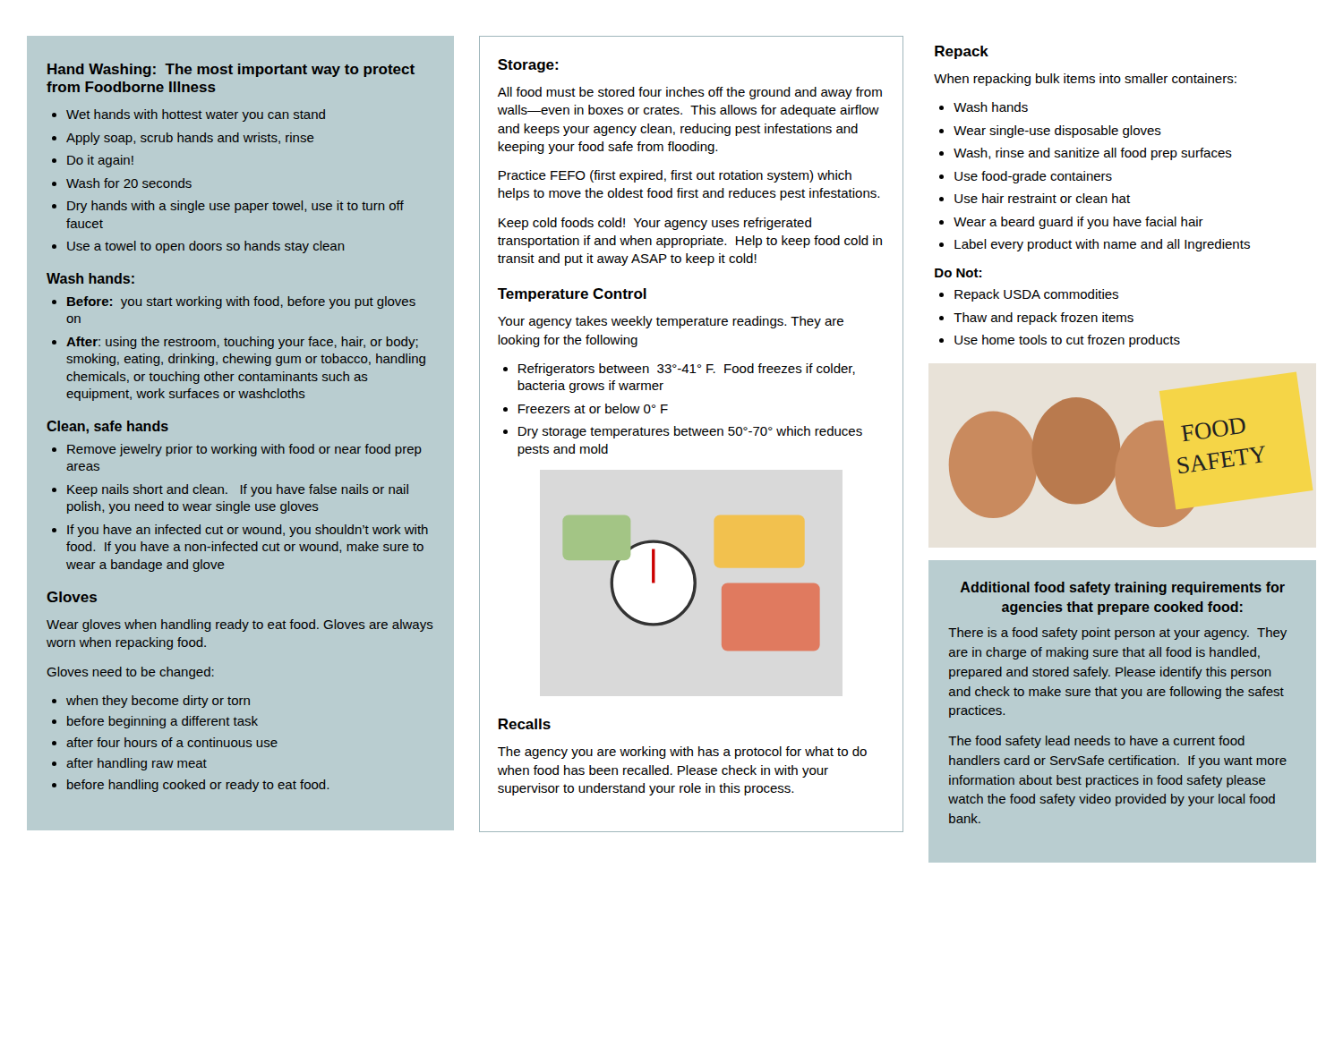Hand Washing: The most important way to protect from Foodborne Illness
Wet hands with hottest water you can stand
Apply soap, scrub hands and wrists, rinse
Do it again!
Wash for 20 seconds
Dry hands with a single use paper towel, use it to turn off faucet
Use a towel to open doors so hands stay clean
Wash hands:
Before: you start working with food, before you put gloves on
After: using the restroom, touching your face, hair, or body; smoking, eating, drinking, chewing gum or tobacco, handling chemicals, or touching other contaminants such as equipment, work surfaces or washcloths
Clean, safe hands
Remove jewelry prior to working with food or near food prep areas
Keep nails short and clean. If you have false nails or nail polish, you need to wear single use gloves
If you have an infected cut or wound, you shouldn’t work with food. If you have a non-infected cut or wound, make sure to wear a bandage and glove
Gloves
Wear gloves when handling ready to eat food. Gloves are always worn when repacking food.
Gloves need to be changed:
when they become dirty or torn
before beginning a different task
after four hours of a continuous use
after handling raw meat
before handling cooked or ready to eat food.
Storage:
All food must be stored four inches off the ground and away from walls—even in boxes or crates. This allows for adequate airflow and keeps your agency clean, reducing pest infestations and keeping your food safe from flooding.
Practice FEFO (first expired, first out rotation system) which helps to move the oldest food first and reduces pest infestations.
Keep cold foods cold! Your agency uses refrigerated transportation if and when appropriate. Help to keep food cold in transit and put it away ASAP to keep it cold!
Temperature Control
Your agency takes weekly temperature readings. They are looking for the following
Refrigerators between 33°-41° F. Food freezes if colder, bacteria grows if warmer
Freezers at or below 0° F
Dry storage temperatures between 50°-70° which reduces pests and mold
Recalls
The agency you are working with has a protocol for what to do when food has been recalled. Please check in with your supervisor to understand your role in this process.
Repack
When repacking bulk items into smaller containers:
Wash hands
Wear single-use disposable gloves
Wash, rinse and sanitize all food prep surfaces
Use food-grade containers
Use hair restraint or clean hat
Wear a beard guard if you have facial hair
Label every product with name and all Ingredients
Do Not:
Repack USDA commodities
Thaw and repack frozen items
Use home tools to cut frozen products
Additional food safety training requirements for agencies that prepare cooked food:
There is a food safety point person at your agency. They are in charge of making sure that all food is handled, prepared and stored safely. Please identify this person and check to make sure that you are following the safest practices.
The food safety lead needs to have a current food handlers card or ServSafe certification. If you want more information about best practices in food safety please watch the food safety video provided by your local food bank.